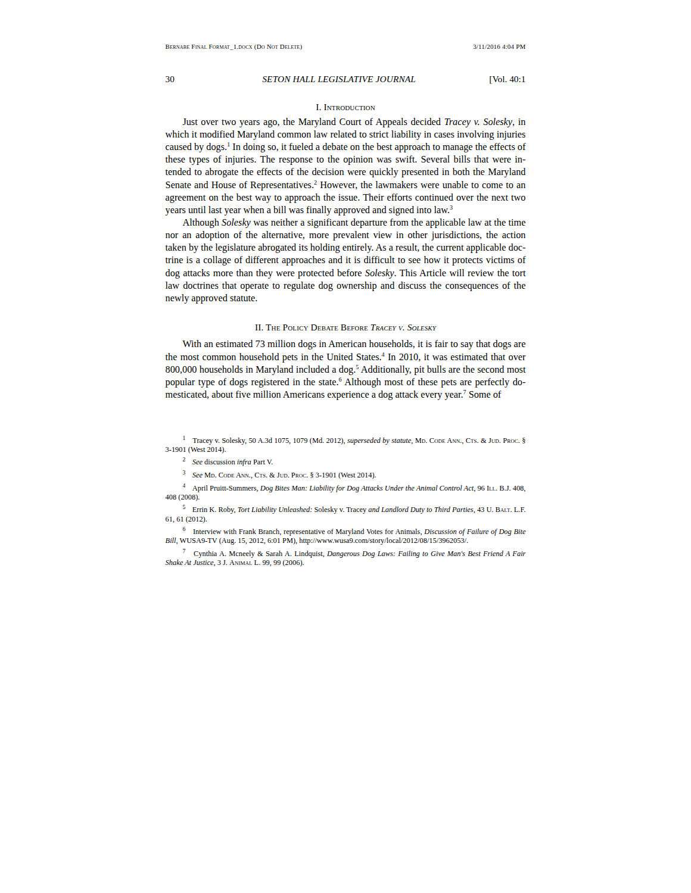Bernabe Final Format_1.docx (Do Not Delete) 3/11/2016 4:04 PM
30 SETON HALL LEGISLATIVE JOURNAL [Vol. 40:1
I. Introduction
Just over two years ago, the Maryland Court of Appeals decided Tracey v. Solesky, in which it modified Maryland common law related to strict liability in cases involving injuries caused by dogs.1 In doing so, it fueled a debate on the best approach to manage the effects of these types of injuries. The response to the opinion was swift. Several bills that were intended to abrogate the effects of the decision were quickly presented in both the Maryland Senate and House of Representatives.2 However, the lawmakers were unable to come to an agreement on the best way to approach the issue. Their efforts continued over the next two years until last year when a bill was finally approved and signed into law.3
Although Solesky was neither a significant departure from the applicable law at the time nor an adoption of the alternative, more prevalent view in other jurisdictions, the action taken by the legislature abrogated its holding entirely. As a result, the current applicable doctrine is a collage of different approaches and it is difficult to see how it protects victims of dog attacks more than they were protected before Solesky. This Article will review the tort law doctrines that operate to regulate dog ownership and discuss the consequences of the newly approved statute.
II. The Policy Debate Before Tracey v. Solesky
With an estimated 73 million dogs in American households, it is fair to say that dogs are the most common household pets in the United States.4 In 2010, it was estimated that over 800,000 households in Maryland included a dog.5 Additionally, pit bulls are the second most popular type of dogs registered in the state.6 Although most of these pets are perfectly domesticated, about five million Americans experience a dog attack every year.7 Some of
1 Tracey v. Solesky, 50 A.3d 1075, 1079 (Md. 2012), superseded by statute, Md. Code Ann., Cts. & Jud. Proc. § 3-1901 (West 2014).
2 See discussion infra Part V.
3 See Md. Code Ann., Cts. & Jud. Proc. § 3-1901 (West 2014).
4 April Pruitt-Summers, Dog Bites Man: Liability for Dog Attacks Under the Animal Control Act, 96 Ill. B.J. 408, 408 (2008).
5 Errin K. Roby, Tort Liability Unleashed: Solesky v. Tracey and Landlord Duty to Third Parties, 43 U. Balt. L.F. 61, 61 (2012).
6 Interview with Frank Branch, representative of Maryland Votes for Animals, Discussion of Failure of Dog Bite Bill, WUSA9-TV (Aug. 15, 2012, 6:01 PM), http://www.wusa9.com/story/local/2012/08/15/3962053/.
7 Cynthia A. Mcneely & Sarah A. Lindquist, Dangerous Dog Laws: Failing to Give Man's Best Friend A Fair Shake At Justice, 3 J. Animal L. 99, 99 (2006).